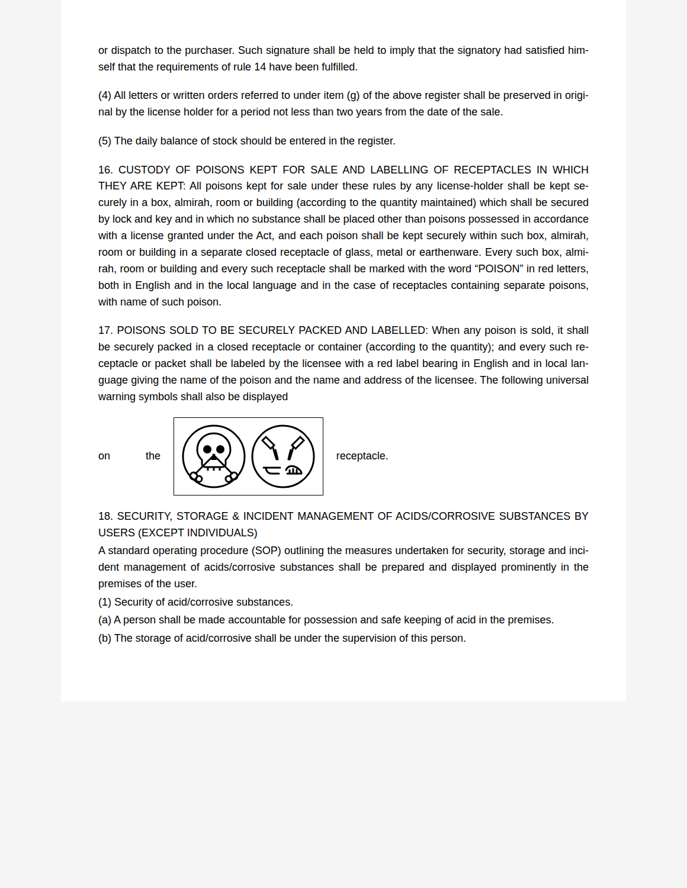or dispatch to the purchaser. Such signature shall be held to imply that the signatory had satisfied himself that the requirements of rule 14 have been fulfilled.
(4) All letters or written orders referred to under item (g) of the above register shall be preserved in original by the license holder for a period not less than two years from the date of the sale.
(5) The daily balance of stock should be entered in the register.
16. CUSTODY OF POISONS KEPT FOR SALE AND LABELLING OF RECEPTACLES IN WHICH THEY ARE KEPT: All poisons kept for sale under these rules by any license-holder shall be kept securely in a box, almirah, room or building (according to the quantity maintained) which shall be secured by lock and key and in which no substance shall be placed other than poisons possessed in accordance with a license granted under the Act, and each poison shall be kept securely within such box, almirah, room or building in a separate closed receptacle of glass, metal or earthenware. Every such box, almirah, room or building and every such receptacle shall be marked with the word “POISON” in red letters, both in English and in the local language and in the case of receptacles containing separate poisons, with name of such poison.
17. POISONS SOLD TO BE SECURELY PACKED AND LABELLED: When any poison is sold, it shall be securely packed in a closed receptacle or container (according to the quantity); and every such receptacle or packet shall be labeled by the licensee with a red label bearing in English and in local language giving the name of the poison and the name and address of the licensee. The following universal warning symbols shall also be displayed
on the receptacle.
18. SECURITY, STORAGE & INCIDENT MANAGEMENT OF ACIDS/CORROSIVE SUBSTANCES BY USERS (EXCEPT INDIVIDUALS)
A standard operating procedure (SOP) outlining the measures undertaken for security, storage and incident management of acids/corrosive substances shall be prepared and displayed prominently in the premises of the user.
(1) Security of acid/corrosive substances.
(a) A person shall be made accountable for possession and safe keeping of acid in the premises.
(b) The storage of acid/corrosive shall be under the supervision of this person.